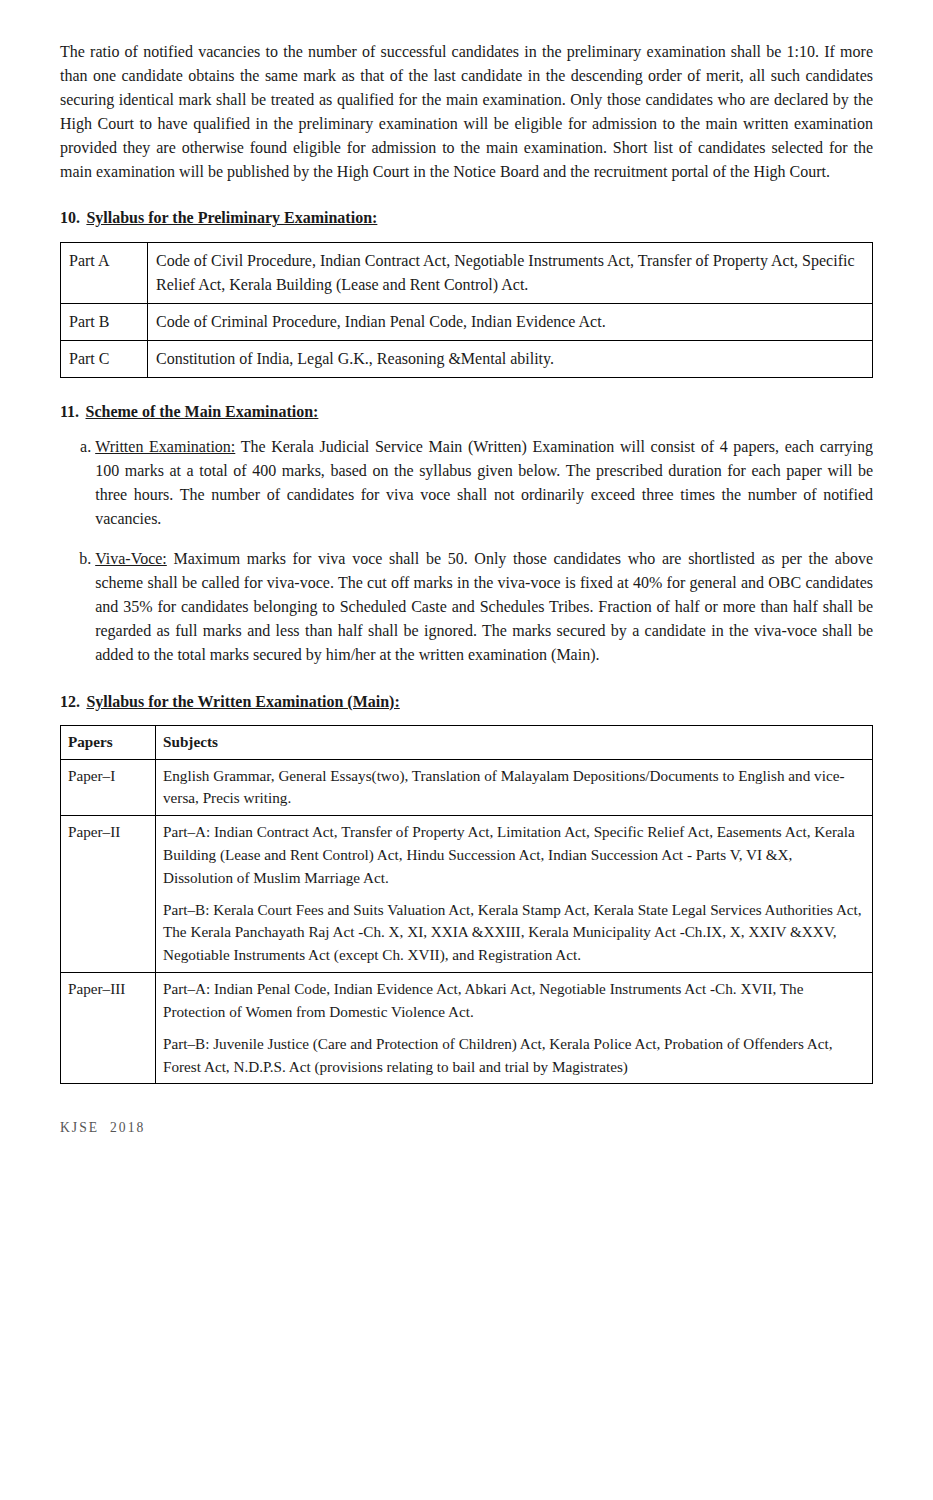The ratio of notified vacancies to the number of successful candidates in the preliminary examination shall be 1:10. If more than one candidate obtains the same mark as that of the last candidate in the descending order of merit, all such candidates securing identical mark shall be treated as qualified for the main examination. Only those candidates who are declared by the High Court to have qualified in the preliminary examination will be eligible for admission to the main written examination provided they are otherwise found eligible for admission to the main examination. Short list of candidates selected for the main examination will be published by the High Court in the Notice Board and the recruitment portal of the High Court.
10. Syllabus for the Preliminary Examination:
| Part A | Code of Civil Procedure, Indian Contract Act, Negotiable Instruments Act, Transfer of Property Act, Specific Relief Act, Kerala Building (Lease and Rent Control) Act. |
| Part B | Code of Criminal Procedure, Indian Penal Code, Indian Evidence Act. |
| Part C | Constitution of India, Legal G.K., Reasoning &Mental ability. |
11. Scheme of the Main Examination:
Written Examination: The Kerala Judicial Service Main (Written) Examination will consist of 4 papers, each carrying 100 marks at a total of 400 marks, based on the syllabus given below. The prescribed duration for each paper will be three hours. The number of candidates for viva voce shall not ordinarily exceed three times the number of notified vacancies.
Viva-Voce: Maximum marks for viva voce shall be 50. Only those candidates who are shortlisted as per the above scheme shall be called for viva-voce. The cut off marks in the viva-voce is fixed at 40% for general and OBC candidates and 35% for candidates belonging to Scheduled Caste and Schedules Tribes. Fraction of half or more than half shall be regarded as full marks and less than half shall be ignored. The marks secured by a candidate in the viva-voce shall be added to the total marks secured by him/her at the written examination (Main).
12. Syllabus for the Written Examination (Main):
| Papers | Subjects |
| --- | --- |
| Paper–I | English Grammar, General Essays(two), Translation of Malayalam Depositions/Documents to English and vice-versa, Precis writing. |
| Paper–II | Part–A: Indian Contract Act, Transfer of Property Act, Limitation Act, Specific Relief Act, Easements Act, Kerala Building (Lease and Rent Control) Act, Hindu Succession Act, Indian Succession Act - Parts V, VI &X, Dissolution of Muslim Marriage Act. Part–B: Kerala Court Fees and Suits Valuation Act, Kerala Stamp Act, Kerala State Legal Services Authorities Act, The Kerala Panchayath Raj Act -Ch. X, XI, XXIA &XXIII, Kerala Municipality Act -Ch.IX, X, XXIV &XXV, Negotiable Instruments Act (except Ch. XVII), and Registration Act. |
| Paper–III | Part–A: Indian Penal Code, Indian Evidence Act, Abkari Act, Negotiable Instruments Act -Ch. XVII, The Protection of Women from Domestic Violence Act. Part–B: Juvenile Justice (Care and Protection of Children) Act, Kerala Police Act, Probation of Offenders Act, Forest Act, N.D.P.S. Act (provisions relating to bail and trial by Magistrates) |
KJSE 2018